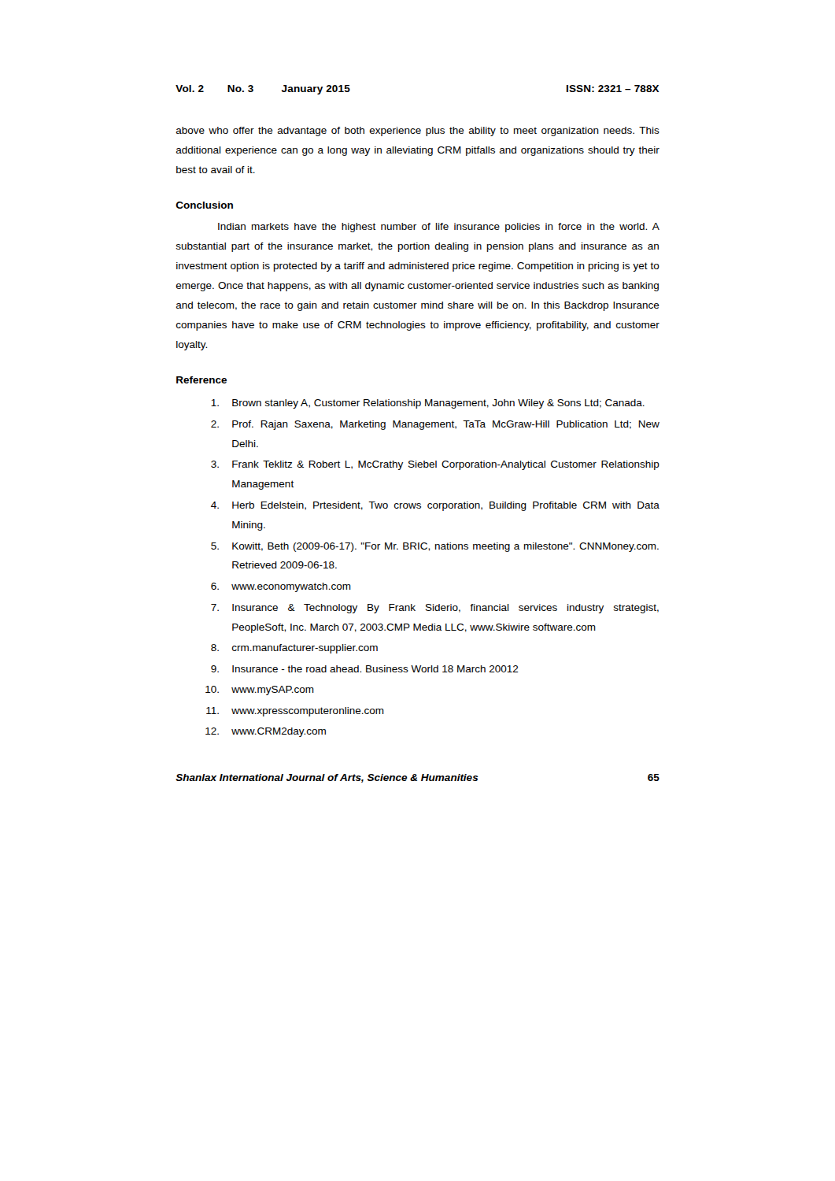Vol. 2 No. 3 January 2015 ISSN: 2321 – 788X
above who offer the advantage of both experience plus the ability to meet organization needs. This additional experience can go a long way in alleviating CRM pitfalls and organizations should try their best to avail of it.
Conclusion
Indian markets have the highest number of life insurance policies in force in the world. A substantial part of the insurance market, the portion dealing in pension plans and insurance as an investment option is protected by a tariff and administered price regime. Competition in pricing is yet to emerge. Once that happens, as with all dynamic customer-oriented service industries such as banking and telecom, the race to gain and retain customer mind share will be on. In this Backdrop Insurance companies have to make use of CRM technologies to improve efficiency, profitability, and customer loyalty.
Reference
Brown stanley A, Customer Relationship Management, John Wiley & Sons Ltd; Canada.
Prof. Rajan Saxena, Marketing Management, TaTa McGraw-Hill Publication Ltd; New Delhi.
Frank Teklitz & Robert L, McCrathy Siebel Corporation-Analytical Customer Relationship Management
Herb Edelstein, Prtesident, Two crows corporation, Building Profitable CRM with Data Mining.
Kowitt, Beth (2009-06-17). "For Mr. BRIC, nations meeting a milestone". CNNMoney.com. Retrieved 2009-06-18.
www.economywatch.com
Insurance & Technology By Frank Siderio, financial services industry strategist, PeopleSoft, Inc. March 07, 2003.CMP Media LLC, www.Skiwire software.com
crm.manufacturer-supplier.com
Insurance - the road ahead. Business World 18 March 20012
www.mySAP.com
www.xpresscomputeronline.com
www.CRM2day.com
Shanlax International Journal of Arts, Science & Humanities 65